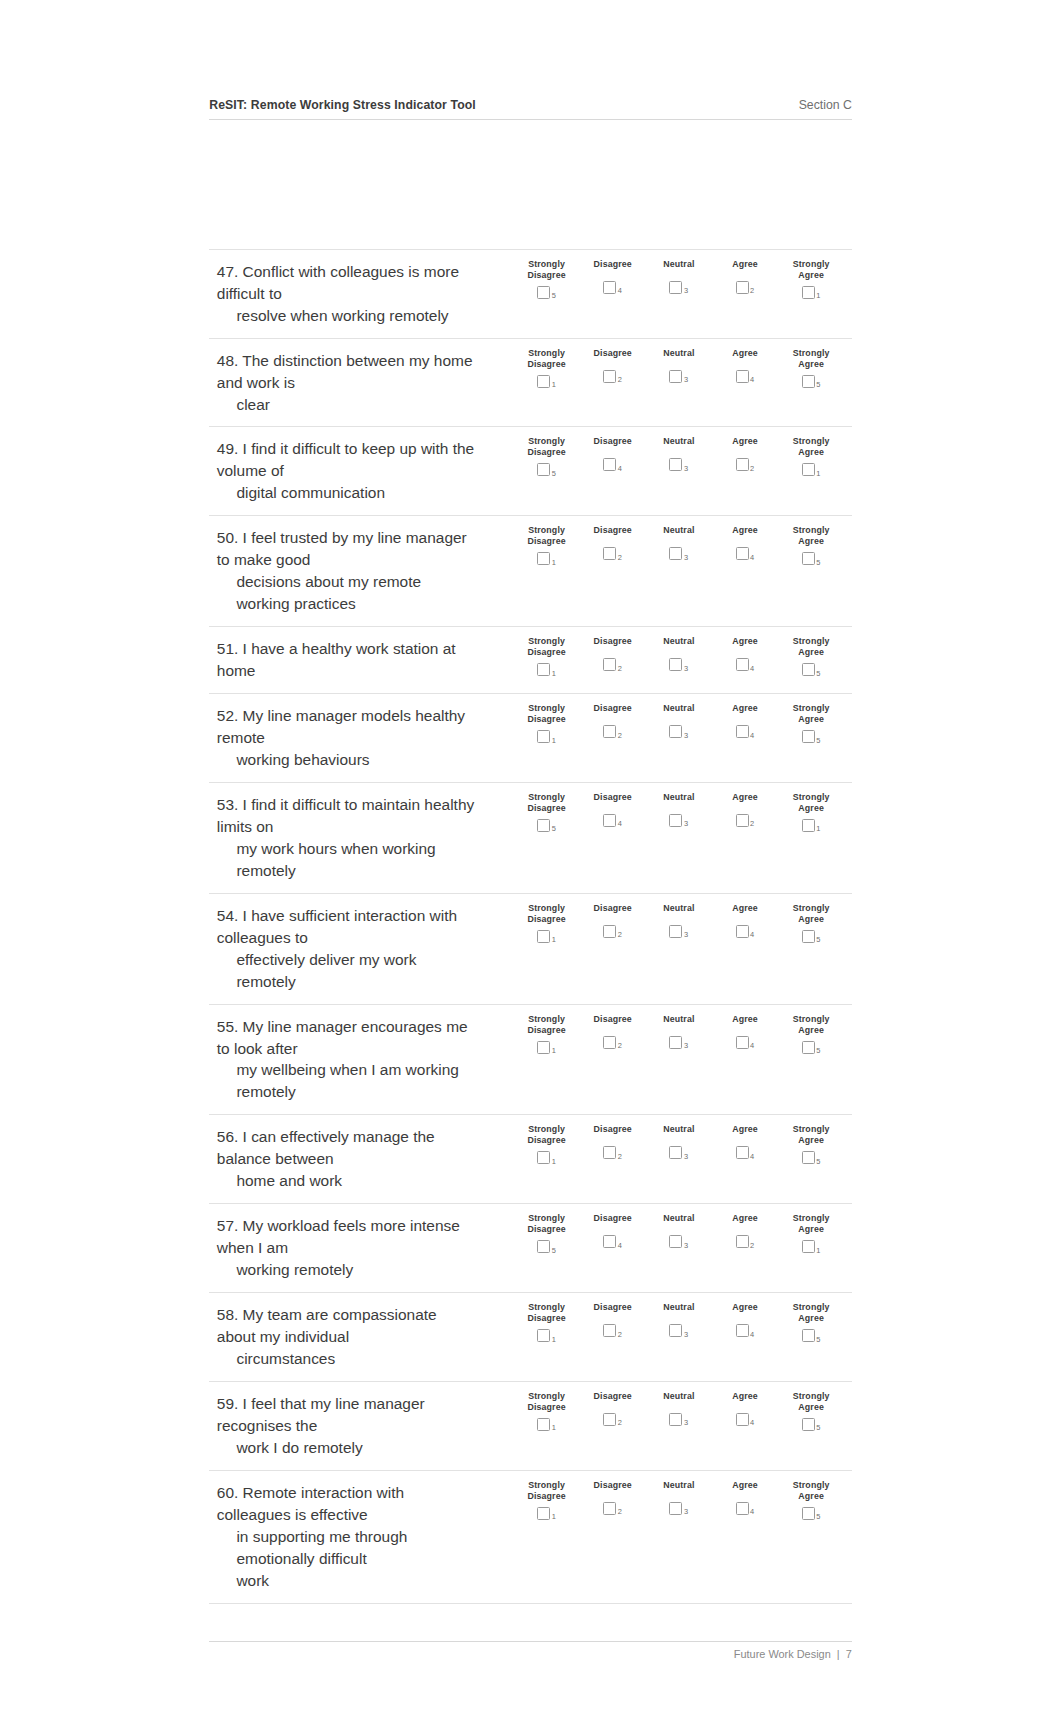ReSIT: Remote Working Stress Indicator Tool
Section C
47. Conflict with colleagues is more difficult toresolve when working remotely
Strongly
Disagree 5
Disagree 4
Neutral 3
Agree 2
Strongly
Agree 1
48. The distinction between my home and work isclear
Strongly
Disagree 1
Disagree 2
Neutral 3
Agree 4
Strongly
Agree 5
49. I find it difficult to keep up with the volume ofdigital communication
Strongly
Disagree 5
Disagree 4
Neutral 3
Agree 2
Strongly
Agree 1
50. I feel trusted by my line manager to make gooddecisions about my remote working practices
Strongly
Disagree 1
Disagree 2
Neutral 3
Agree 4
Strongly
Agree 5
51. I have a healthy work station at home
Strongly
Disagree 1
Disagree 2
Neutral 3
Agree 4
Strongly
Agree 5
52. My line manager models healthy remoteworking behaviours
Strongly
Disagree 1
Disagree 2
Neutral 3
Agree 4
Strongly
Agree 5
53. I find it difficult to maintain healthy limits onmy work hours when working remotely
Strongly
Disagree 5
Disagree 4
Neutral 3
Agree 2
Strongly
Agree 1
54. I have sufficient interaction with colleagues toeffectively deliver my work remotely
Strongly
Disagree 1
Disagree 2
Neutral 3
Agree 4
Strongly
Agree 5
55. My line manager encourages me to look aftermy wellbeing when I am working remotely
Strongly
Disagree 1
Disagree 2
Neutral 3
Agree 4
Strongly
Agree 5
56. I can effectively manage the balance betweenhome and work
Strongly
Disagree 1
Disagree 2
Neutral 3
Agree 4
Strongly
Agree 5
57. My workload feels more intense when I amworking remotely
Strongly
Disagree 5
Disagree 4
Neutral 3
Agree 2
Strongly
Agree 1
58. My team are compassionate about my individualcircumstances
Strongly
Disagree 1
Disagree 2
Neutral 3
Agree 4
Strongly
Agree 5
59. I feel that my line manager recognises thework I do remotely
Strongly
Disagree 1
Disagree 2
Neutral 3
Agree 4
Strongly
Agree 5
60. Remote interaction with colleagues is effectivein supporting me through emotionally difficult work
Strongly
Disagree 1
Disagree 2
Neutral 3
Agree 4
Strongly
Agree 5
Future Work Design | 7